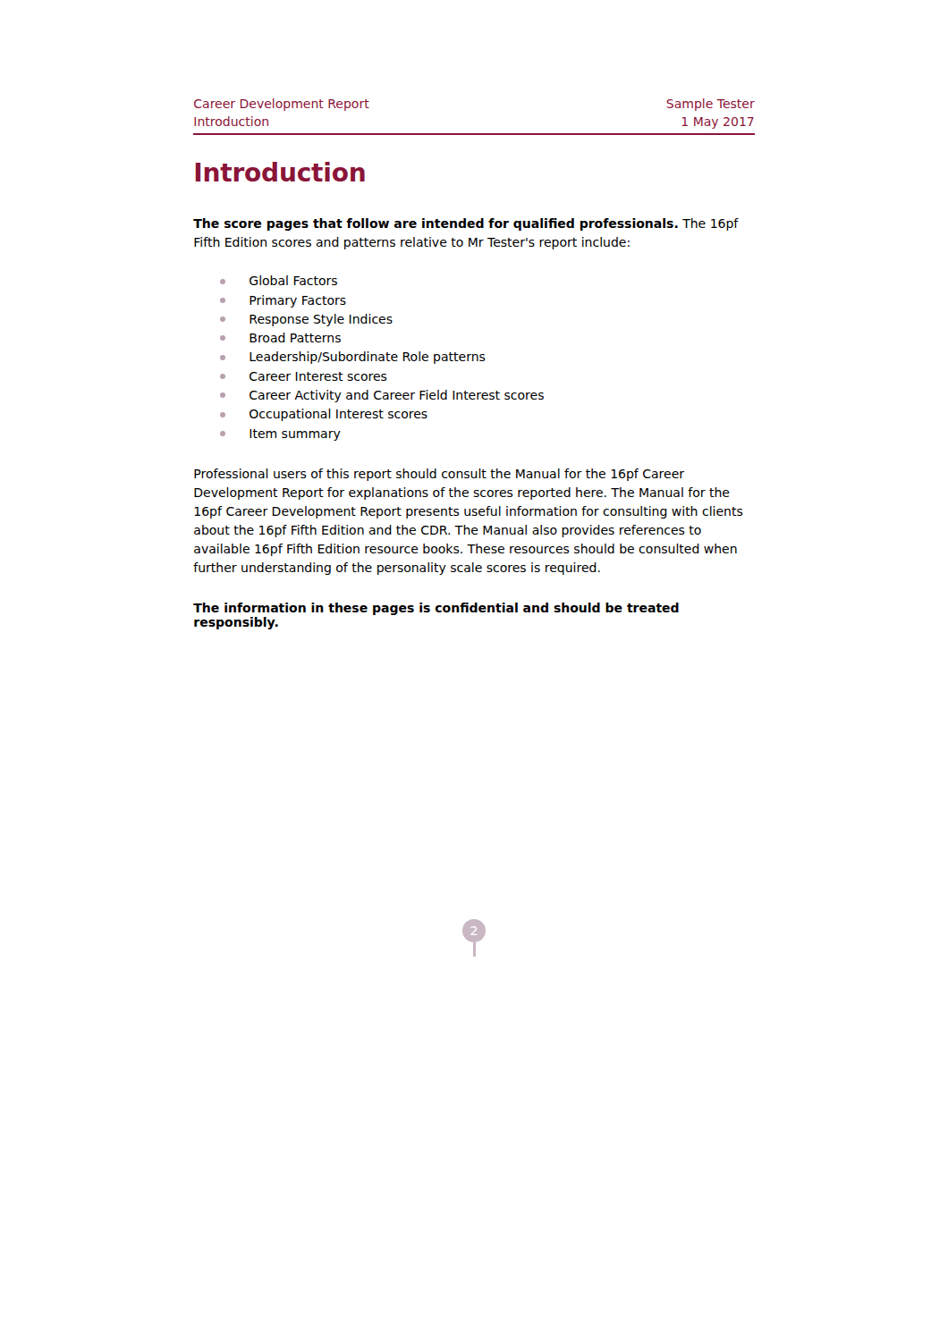Career Development Report Introduction
Sample Tester 1 May 2017
Introduction
The score pages that follow are intended for qualified professionals. The 16pf Fifth Edition scores and patterns relative to Mr Tester's report include:
Global Factors
Primary Factors
Response Style Indices
Broad Patterns
Leadership/Subordinate Role patterns
Career Interest scores
Career Activity and Career Field Interest scores
Occupational Interest scores
Item summary
Professional users of this report should consult the Manual for the 16pf Career Development Report for explanations of the scores reported here. The Manual for the 16pf Career Development Report presents useful information for consulting with clients about the 16pf Fifth Edition and the CDR. The Manual also provides references to available 16pf Fifth Edition resource books. These resources should be consulted when further understanding of the personality scale scores is required.
The information in these pages is confidential and should be treated responsibly.
2